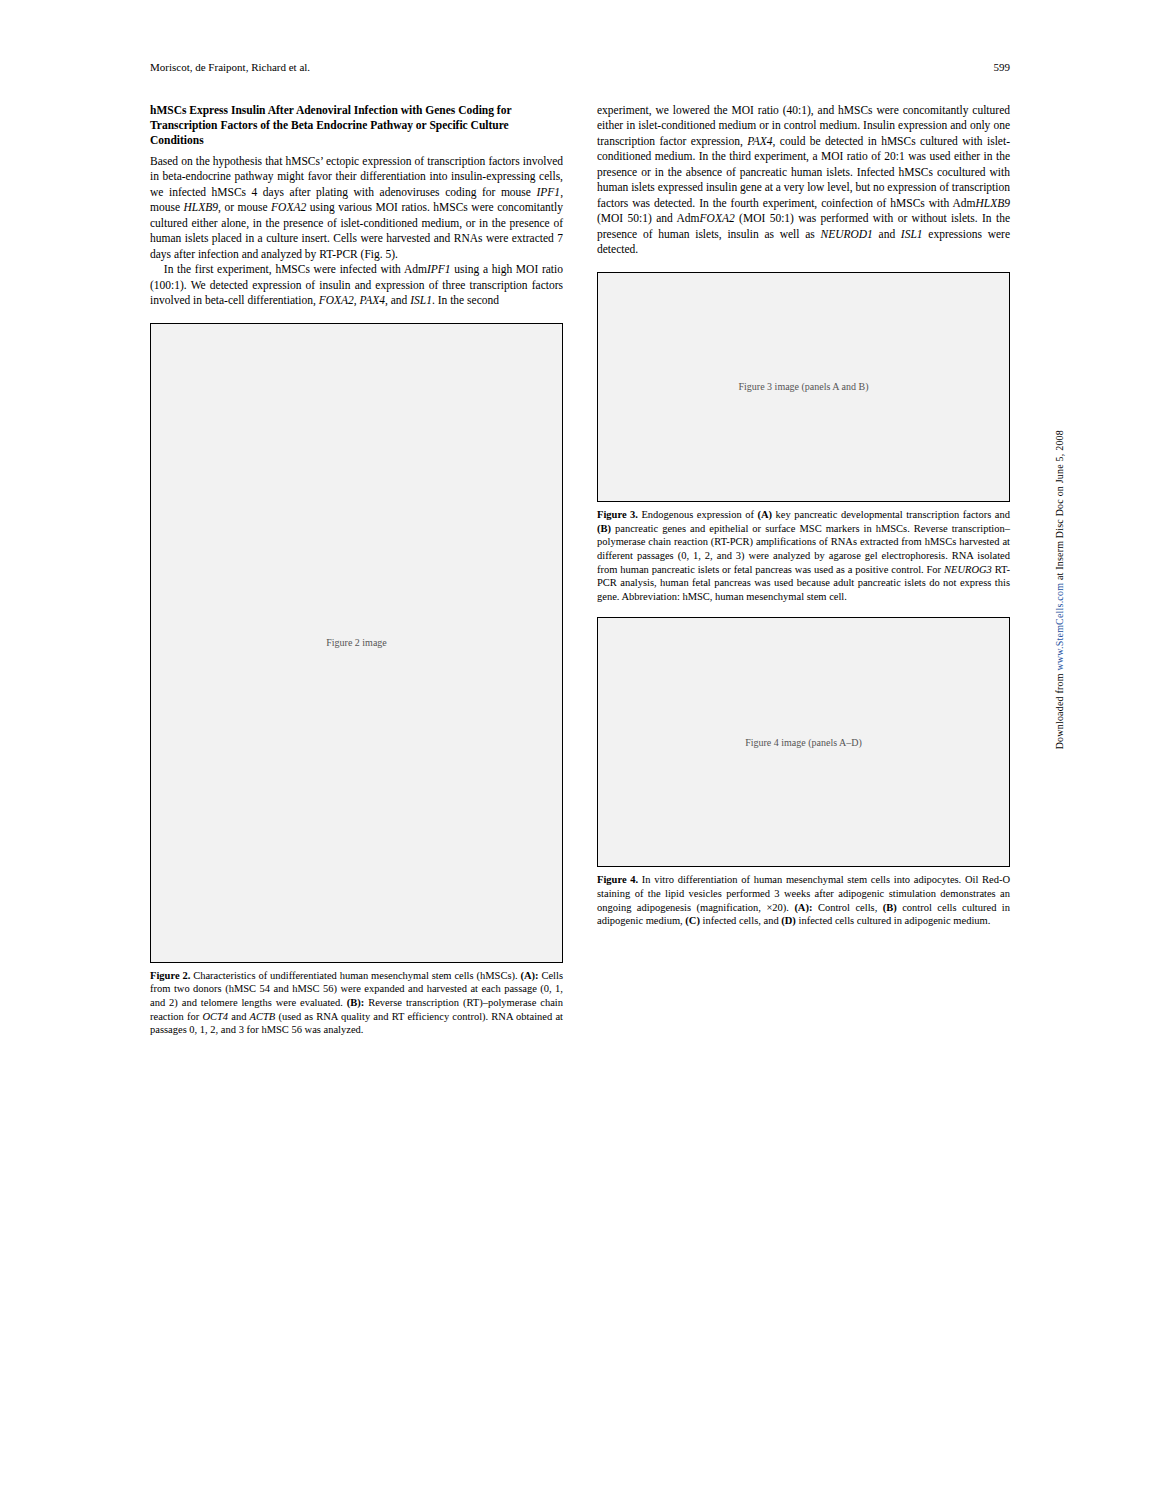Moriscot, de Fraipont, Richard et al.
599
hMSCs Express Insulin After Adenoviral Infection with Genes Coding for Transcription Factors of the Beta Endocrine Pathway or Specific Culture Conditions
Based on the hypothesis that hMSCs’ ectopic expression of transcription factors involved in beta-endocrine pathway might favor their differentiation into insulin-expressing cells, we infected hMSCs 4 days after plating with adenoviruses coding for mouse IPF1, mouse HLXB9, or mouse FOXA2 using various MOI ratios. hMSCs were concomitantly cultured either alone, in the presence of islet-conditioned medium, or in the presence of human islets placed in a culture insert. Cells were harvested and RNAs were extracted 7 days after infection and analyzed by RT-PCR (Fig. 5).
In the first experiment, hMSCs were infected with AdmIPF1 using a high MOI ratio (100:1). We detected expression of insulin and expression of three transcription factors involved in beta-cell differentiation, FOXA2, PAX4, and ISL1. In the second
Figure 2 image
Figure 2. Characteristics of undifferentiated human mesenchymal stem cells (hMSCs). (A): Cells from two donors (hMSC 54 and hMSC 56) were expanded and harvested at each passage (0, 1, and 2) and telomere lengths were evaluated. (B): Reverse transcription (RT)–polymerase chain reaction for OCT4 and ACTB (used as RNA quality and RT efficiency control). RNA obtained at passages 0, 1, 2, and 3 for hMSC 56 was analyzed.
experiment, we lowered the MOI ratio (40:1), and hMSCs were concomitantly cultured either in islet-conditioned medium or in control medium. Insulin expression and only one transcription factor expression, PAX4, could be detected in hMSCs cultured with islet-conditioned medium. In the third experiment, a MOI ratio of 20:1 was used either in the presence or in the absence of pancreatic human islets. Infected hMSCs cocultured with human islets expressed insulin gene at a very low level, but no expression of transcription factors was detected. In the fourth experiment, coinfection of hMSCs with AdmHLXB9 (MOI 50:1) and AdmFOXA2 (MOI 50:1) was performed with or without islets. In the presence of human islets, insulin as well as NEUROD1 and ISL1 expressions were detected.
Figure 3 image (panels A and B)
Figure 3. Endogenous expression of (A) key pancreatic developmental transcription factors and (B) pancreatic genes and epithelial or surface MSC markers in hMSCs. Reverse transcription–polymerase chain reaction (RT-PCR) amplifications of RNAs extracted from hMSCs harvested at different passages (0, 1, 2, and 3) were analyzed by agarose gel electrophoresis. RNA isolated from human pancreatic islets or fetal pancreas was used as a positive control. For NEUROG3 RT-PCR analysis, human fetal pancreas was used because adult pancreatic islets do not express this gene. Abbreviation: hMSC, human mesenchymal stem cell.
Figure 4 image (panels A–D)
Figure 4. In vitro differentiation of human mesenchymal stem cells into adipocytes. Oil Red-O staining of the lipid vesicles performed 3 weeks after adipogenic stimulation demonstrates an ongoing adipogenesis (magnification, ×20). (A): Control cells, (B) control cells cultured in adipogenic medium, (C) infected cells, and (D) infected cells cultured in adipogenic medium.
Downloaded from www.StemCells.com at Inserm Disc Doc on June 5, 2008